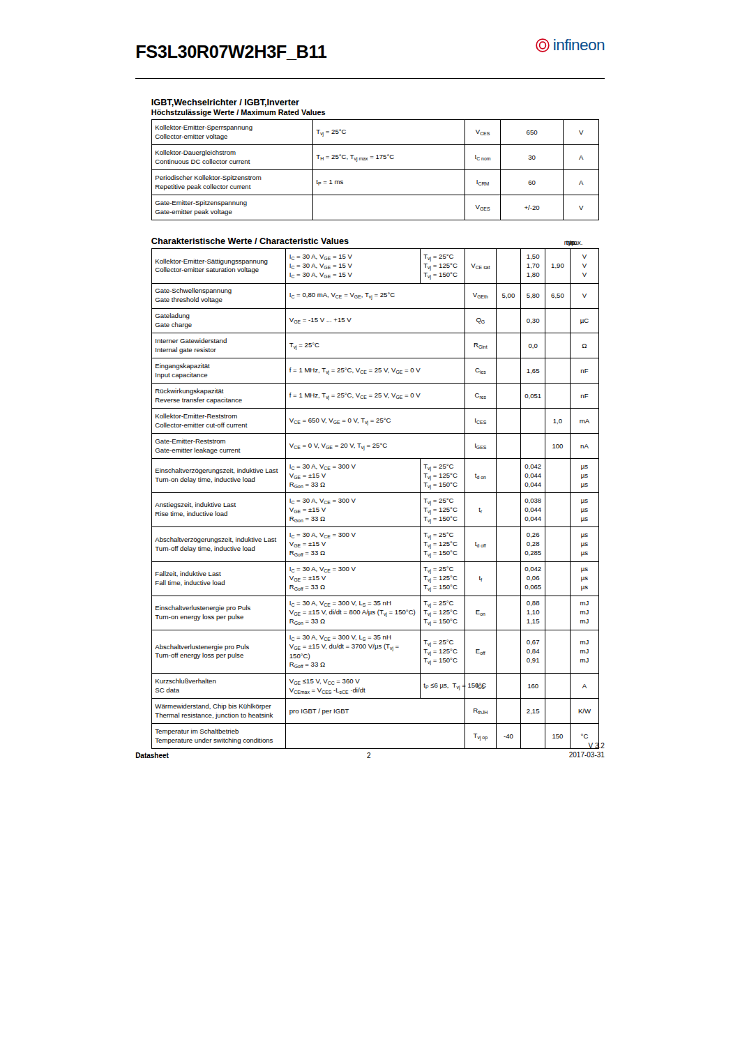FS3L30R07W2H3F_B11
infineon
IGBT,Wechselrichter / IGBT,Inverter
Höchstzulässige Werte / Maximum Rated Values
| Kollektor-Emitter-Sperrspannung Collector-emitter voltage | T vj = 25°C | V CES | 650 | V |
| Kollektor-Dauergleichstrom Continuous DC collector current | T H = 25°C, T vj max = 175°C | I C nom | 30 | A |
| Periodischer Kollektor-Spitzenstrom Repetitive peak collector current | t P = 1 ms | I CRM | 60 | A |
| Gate-Emitter-Spitzenspannung Gate-emitter peak voltage | | V GES | +/-20 | V |
Charakteristische Werte / Characteristic Values
min. typ. max.
| Kollektor-Emitter-Sättigungsspannung Collector-emitter saturation voltage | I C = 30 A, V GE = 15 V I C = 30 A, V GE = 15 V I C = 30 A, V GE = 15 V | T vj = 25°C T vj = 125°C T vj = 150°C | V CE sat | | 1,50 1,70 1,80 | 1,90 | V V V |
| Gate-Schwellenspannung Gate threshold voltage | I C = 0,80 mA, V CE = V GE , T vj = 25°C | V GEth | 5,00 | 5,80 | 6,50 | V |
| Gateladung Gate charge | V GE = -15 V ... +15 V | Q G | | 0,30 | | µC |
| Interner Gatewiderstand Internal gate resistor | T vj = 25°C | R Gint | | 0,0 | | Ω |
| Eingangskapazität Input capacitance | f = 1 MHz, T vj = 25°C, V CE = 25 V, V GE = 0 V | C ies | | 1,65 | | nF |
| Rückwirkungskapazität Reverse transfer capacitance | f = 1 MHz, T vj = 25°C, V CE = 25 V, V GE = 0 V | C res | | 0,051 | | nF |
| Kollektor-Emitter-Reststrom Collector-emitter cut-off current | V CE = 650 V, V GE = 0 V, T vj = 25°C | I CES | | | 1,0 | mA |
| Gate-Emitter-Reststrom Gate-emitter leakage current | V CE = 0 V, V GE = 20 V, T vj = 25°C | I GES | | | 100 | nA |
| Einschaltverzögerungszeit, induktive Last Turn-on delay time, inductive load | I C = 30 A, V CE = 300 V V GE = ±15 V R Gon = 33 Ω | T vj = 25°C T vj = 125°C T vj = 150°C | t d on | | 0,042 0,044 0,044 | | µs µs µs |
| Anstiegszeit, induktive Last Rise time, inductive load | I C = 30 A, V CE = 300 V V GE = ±15 V R Gon = 33 Ω | T vj = 25°C T vj = 125°C T vj = 150°C | t r | | 0,038 0,044 0,044 | | µs µs µs |
| Abschaltverzögerungszeit, induktive Last Turn-off delay time, inductive load | I C = 30 A, V CE = 300 V V GE = ±15 V R Goff = 33 Ω | T vj = 25°C T vj = 125°C T vj = 150°C | t d off | | 0,26 0,28 0,285 | | µs µs µs |
| Fallzeit, induktive Last Fall time, inductive load | I C = 30 A, V CE = 300 V V GE = ±15 V R Goff = 33 Ω | T vj = 25°C T vj = 125°C T vj = 150°C | t f | | 0,042 0,06 0,065 | | µs µs µs |
| Einschaltverlustenergie pro Puls Turn-on energy loss per pulse | I C = 30 A, V CE = 300 V, L S = 35 nH V GE = ±15 V, di/dt = 800 A/µs (T vj = 150°C) R Gon = 33 Ω | T vj = 25°C T vj = 125°C T vj = 150°C | E on | | 0,88 1,10 1,15 | | mJ mJ mJ |
| Abschaltverlustenergie pro Puls Turn-off energy loss per pulse | I C = 30 A, V CE = 300 V, L S = 35 nH V GE = ±15 V, du/dt = 3700 V/µs (T vj = 150°C) R Goff = 33 Ω | T vj = 25°C T vj = 125°C T vj = 150°C | E off | | 0,67 0,84 0,91 | | mJ mJ mJ |
| Kurzschlußverhalten SC data | V GE ≤15 V, V CC = 360 V V CEmax = V CES -L sCE ·di/dt | t P ≤6 µs, T vj = 150°C | I SC | | 160 | | A |
| Wärmewiderstand, Chip bis Kühlkörper Thermal resistance, junction to heatsink | pro IGBT / per IGBT | R thJH | | 2,15 | | K/W |
| Temperatur im Schaltbetrieb Temperature under switching conditions | | T vj op | -40 | | 150 | °C |
Datasheet
2
V 3.2
2017-03-31